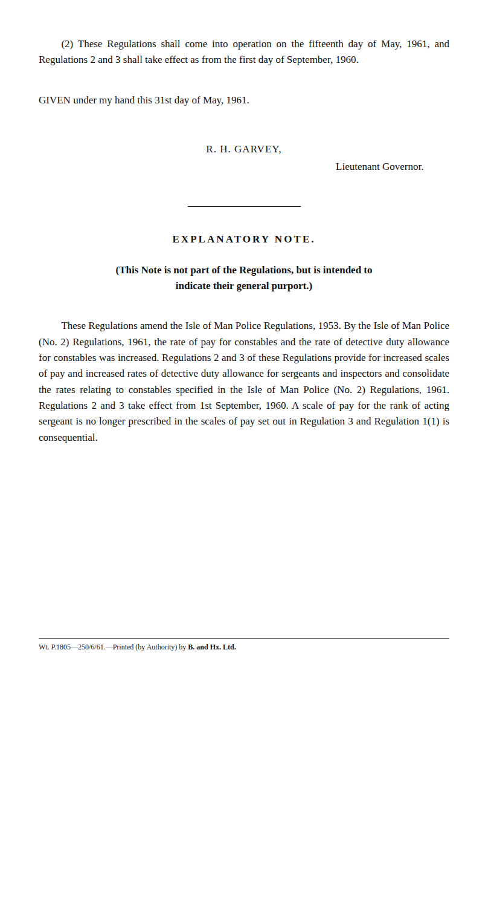(2) These Regulations shall come into operation on the fifteenth day of May, 1961, and Regulations 2 and 3 shall take effect as from the first day of September, 1960.
GIVEN under my hand this 31st day of May, 1961.
R. H. GARVEY,
Lieutenant Governor.
EXPLANATORY NOTE.
(This Note is not part of the Regulations, but is intended to indicate their general purport.)
These Regulations amend the Isle of Man Police Regulations, 1953. By the Isle of Man Police (No. 2) Regulations, 1961, the rate of pay for constables and the rate of detective duty allowance for constables was increased. Regulations 2 and 3 of these Regulations provide for increased scales of pay and increased rates of detective duty allowance for sergeants and inspectors and consolidate the rates relating to constables specified in the Isle of Man Police (No. 2) Regulations, 1961. Regulations 2 and 3 take effect from 1st September, 1960. A scale of pay for the rank of acting sergeant is no longer prescribed in the scales of pay set out in Regulation 3 and Regulation 1(1) is consequential.
Wt. P.1805—250/6/61.—Printed (by Authority) by B. and Hx. Ltd.